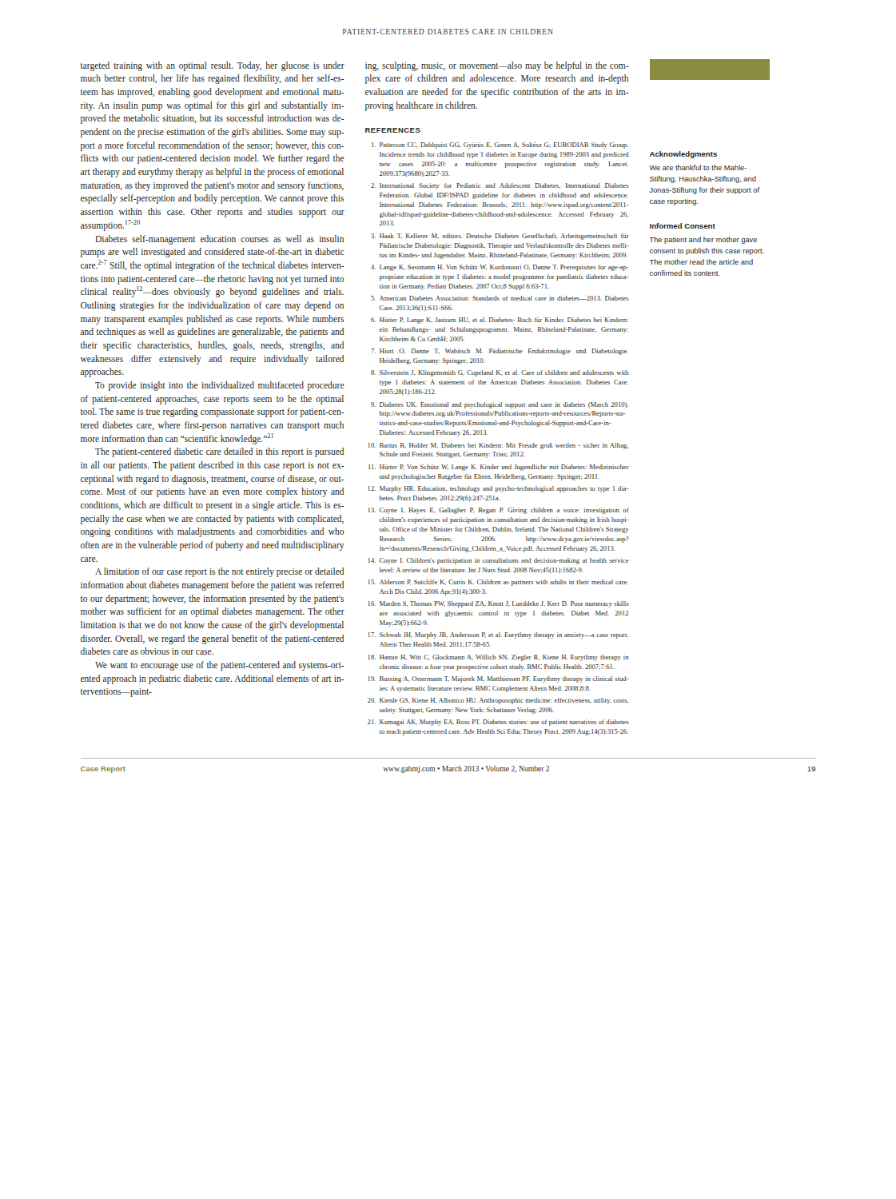PATIENT-CENTERED DIABETES CARE IN CHILDREN
targeted training with an optimal result. Today, her glucose is under much better control, her life has regained flexibility, and her self-esteem has improved, enabling good development and emotional maturity. An insulin pump was optimal for this girl and substantially improved the metabolic situation, but its successful introduction was dependent on the precise estimation of the girl's abilities. Some may support a more forceful recommendation of the sensor; however, this conflicts with our patient-centered decision model. We further regard the art therapy and eurythmy therapy as helpful in the process of emotional maturation, as they improved the patient's motor and sensory functions, especially self-perception and bodily perception. We cannot prove this assertion within this case. Other reports and studies support our assumption.17-20
Diabetes self-management education courses as well as insulin pumps are well investigated and considered state-of-the-art in diabetic care.2-7 Still, the optimal integration of the technical diabetes interventions into patient-centered care—the rhetoric having not yet turned into clinical reality12—does obviously go beyond guidelines and trials. Outlining strategies for the individualization of care may depend on many transparent examples published as case reports. While numbers and techniques as well as guidelines are generalizable, the patients and their specific characteristics, hurdles, goals, needs, strengths, and weaknesses differ extensively and require individually tailored approaches.
To provide insight into the individualized multifaceted procedure of patient-centered approaches, case reports seem to be the optimal tool. The same is true regarding compassionate support for patient-centered diabetes care, where first-person narratives can transport much more information than can “scientific knowledge.”21
The patient-centered diabetic care detailed in this report is pursued in all our patients. The patient described in this case report is not exceptional with regard to diagnosis, treatment, course of disease, or outcome. Most of our patients have an even more complex history and conditions, which are difficult to present in a single article. This is especially the case when we are contacted by patients with complicated, ongoing conditions with maladjustments and comorbidities and who often are in the vulnerable period of puberty and need multidisciplinary care.
A limitation of our case report is the not entirely precise or detailed information about diabetes management before the patient was referred to our department; however, the information presented by the patient's mother was sufficient for an optimal diabetes management. The other limitation is that we do not know the cause of the girl's developmental disorder. Overall, we regard the general benefit of the patient-centered diabetes care as obvious in our case.
We want to encourage use of the patient-centered and systems-oriented approach in pediatric diabetic care. Additional elements of art interventions—paint-
ing, sculpting, music, or movement—also may be helpful in the complex care of children and adolescence. More research and in-depth evaluation are needed for the specific contribution of the arts in improving healthcare in children.
REFERENCES
Patterson CC, Dahlquist GG, Gyürüs E, Green A, Soltész G; EURODIAB Study Group. Incidence trends for childhood type 1 diabetes in Europe during 1989-2003 and predicted new cases 2005-20: a multicentre prospective registration study. Lancet. 2009;373(9680):2027-33.
International Society for Pediatric and Adolescent Diabetes, International Diabetes Federation. Global IDF/ISPAD guideline for diabetes in childhood and adolescence. International Diabetes Federation: Brussels; 2011. http://www.ispad.org/content/2011-global-idfispad-guideline-diabetes-childhood-and-adolescence. Accessed February 26, 2013.
Haak T, Kellerer M, editors. Deutsche Diabetes Gesellschaft, Arbeitsgemeinschaft für Pädiatrische Diabetologie: Diagnostik, Therapie und Verlaufskontrolle des Diabetes mellitus im Kindes- und Jugendalter. Mainz, Rhineland-Palatinate, Germany: Kirchheim; 2009.
Lange K, Sassmann H, Von Schütz W, Kordonouri O, Danne T. Prerequisites for age-appropriate education in type 1 diabetes: a model programme for paediatric diabetes education in Germany. Pediatr Diabetes. 2007 Oct;8 Suppl 6:63-71.
American Diabetes Association: Standards of medical care in diabetes—2013. Diabetes Care. 2013;36(1):S11-S66.
Hürter P, Lange K, Jastram HU, et al. Diabetes- Buch für Kinder. Diabetes bei Kindern: ein Behandlungs- und Schulungsprogramm. Mainz, Rhineland-Palatinate, Germany: Kirchheim & Co GmbH; 2005.
Hiort O, Danne T, Wabitsch M. Pädiatrische Endokrinologie und Diabetologie. Heidelberg, Germany: Springer; 2010.
Silverstein J, Klingensmith G, Copeland K, et al. Care of children and adolescents with type 1 diabetes: A statement of the American Diabetes Association. Diabetes Care. 2005;28(1):186-212.
Diabetes UK. Emotional and psychological support and care in diabetes (March 2010). http://www.diabetes.org.uk/Professionals/Publications-reports-and-resources/Reports-statistics-and-case-studies/Reports/Emotional-and-Psychological-Support-and-Care-in-Diabetes/. Accessed February 26, 2013.
Bartus B, Holder M. Diabetes bei Kindern: Mit Freude groß werden - sicher in Alltag, Schule und Freizeit. Stuttgart, Germany: Trias; 2012.
Hürter P, Von Schütz W, Lange K. Kinder und Jugendliche mit Diabetes: Medizinischer und psychologischer Ratgeber für Eltern. Heidelberg, Germany: Springer; 2011.
Murphy HR. Education, technology and psycho-technological approaches to type 1 diabetes. Pract Diabetes. 2012;29(6):247-251a.
Coyne I, Hayes E, Gallagher P, Regan P. Giving children a voice: investigation of children's experiences of participation in consultation and decision-making in Irish hospitals. Office of the Minister for Children, Dublin, Ireland. The National Children's Strategy Research Series; 2006. http://www.dcya.gov.ie/viewdoc.asp?fn=/documents/Research/Giving_Children_a_Voice.pdf. Accessed February 26, 2013.
Coyne I. Children's participation in consultations and decision-making at health service level: A review of the literature. Int J Nurs Stud. 2008 Nov;45(11):1682-9.
Alderson P, Sutcliffe K, Curtis K. Children as partners with adults in their medical care. Arch Dis Child. 2006 Apr;91(4):300-3.
Marden S, Thomas PW, Sheppard ZA, Knott J, Lueddeke J, Kerr D. Poor numeracy skills are associated with glycaemic control in type 1 diabetes. Diabet Med. 2012 May;29(5):662-9.
Schwab JH, Murphy JB, Andersson P, et al. Eurythmy therapy in anxiety—a case report. Altern Ther Health Med. 2011;17:58-65.
Hamre H, Witt C, Glockmann A, Willich SN, Ziegler R, Kiene H. Eurythmy therapy in chronic disease: a four year prospective cohort study. BMC Public Health. 2007;7:61.
Bussing A, Ostermann T, Majorek M, Matthiessen PF. Eurythmy therapy in clinical studies: A systematic literature review. BMC Complement Altern Med. 2008;8:8.
Kienle GS, Kiene H, Albonico HU. Anthroposophic medicine: effectiveness, utility, costs, safety. Stuttgart, Germany: New York: Schattauer Verlag; 2006.
Kumagai AK, Murphy EA, Ross PT. Diabetes stories: use of patient narratives of diabetes to teach patient-centered care. Adv Health Sci Educ Theory Pract. 2009 Aug;14(3):315-26.
Acknowledgments
We are thankful to the Mahle-Stiftung, Hauschka-Stiftung, and Jonas-Stiftung for their support of case reporting.
Informed Consent
The patient and her mother gave consent to publish this case report. The mother read the article and confirmed its content.
Case Report
www.gahmj.com • March 2013 • Volume 2, Number 2
19